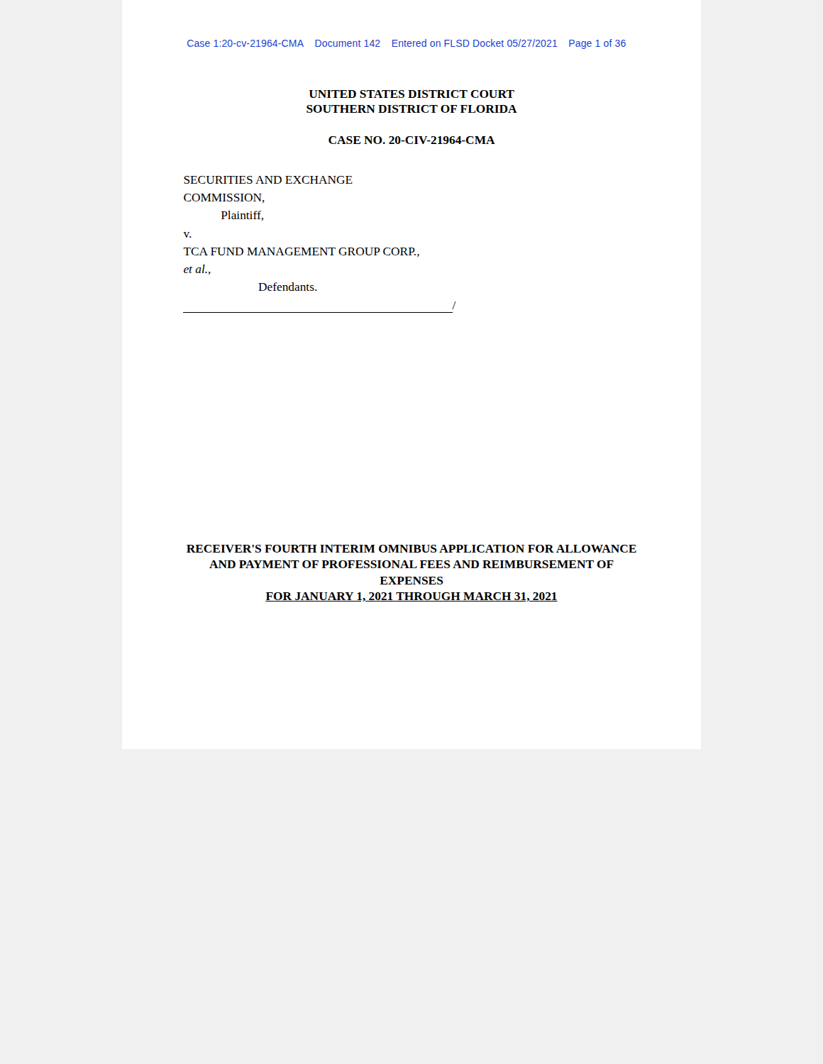Case 1:20-cv-21964-CMA Document 142 Entered on FLSD Docket 05/27/2021 Page 1 of 36
UNITED STATES DISTRICT COURT
SOUTHERN DISTRICT OF FLORIDA
CASE NO. 20-CIV-21964-CMA
SECURITIES AND EXCHANGE
COMMISSION,
Plaintiff,
v.
TCA FUND MANAGEMENT GROUP CORP.,
et al.,
Defendants.
/
RECEIVER'S FOURTH INTERIM OMNIBUS APPLICATION FOR ALLOWANCE
AND PAYMENT OF PROFESSIONAL FEES AND REIMBURSEMENT OF EXPENSES
FOR JANUARY 1, 2021 THROUGH MARCH 31, 2021